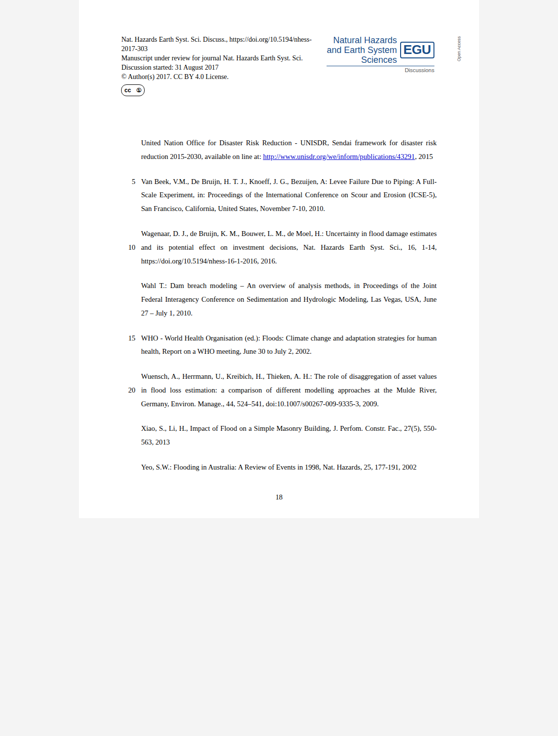Nat. Hazards Earth Syst. Sci. Discuss., https://doi.org/10.5194/nhess-2017-303
Manuscript under review for journal Nat. Hazards Earth Syst. Sci.
Discussion started: 31 August 2017
© Author(s) 2017. CC BY 4.0 License.
cc ①
Open Access
Natural Hazards
and Earth System
Sciences
EGU
Discussions
United Nation Office for Disaster Risk Reduction - UNISDR, Sendai framework for disaster risk reduction 2015-2030, available on line at: http://www.unisdr.org/we/inform/publications/43291, 2015
5 Van Beek, V.M., De Bruijn, H. T. J., Knoeff, J. G., Bezuijen, A: Levee Failure Due to Piping: A Full-Scale Experiment, in: Proceedings of the International Conference on Scour and Erosion (ICSE-5), San Francisco, California, United States, November 7-10, 2010.
10 Wagenaar, D. J., de Bruijn, K. M., Bouwer, L. M., de Moel, H.: Uncertainty in flood damage estimates and its potential effect on investment decisions, Nat. Hazards Earth Syst. Sci., 16, 1-14, https://doi.org/10.5194/nhess-16-1-2016, 2016.
Wahl T.: Dam breach modeling – An overview of analysis methods, in Proceedings of the Joint Federal Interagency Conference on Sedimentation and Hydrologic Modeling, Las Vegas, USA, June 27 – July 1, 2010.
15 WHO - World Health Organisation (ed.): Floods: Climate change and adaptation strategies for human health, Report on a WHO meeting, June 30 to July 2, 2002.
20 Wuensch, A., Herrmann, U., Kreibich, H., Thieken, A. H.: The role of disaggregation of asset values in flood loss estimation: a comparison of different modelling approaches at the Mulde River, Germany, Environ. Manage., 44, 524–541, doi:10.1007/s00267-009-9335-3, 2009.
Xiao, S., Li, H., Impact of Flood on a Simple Masonry Building, J. Perfom. Constr. Fac., 27(5), 550-563, 2013
Yeo, S.W.: Flooding in Australia: A Review of Events in 1998, Nat. Hazards, 25, 177-191, 2002
18